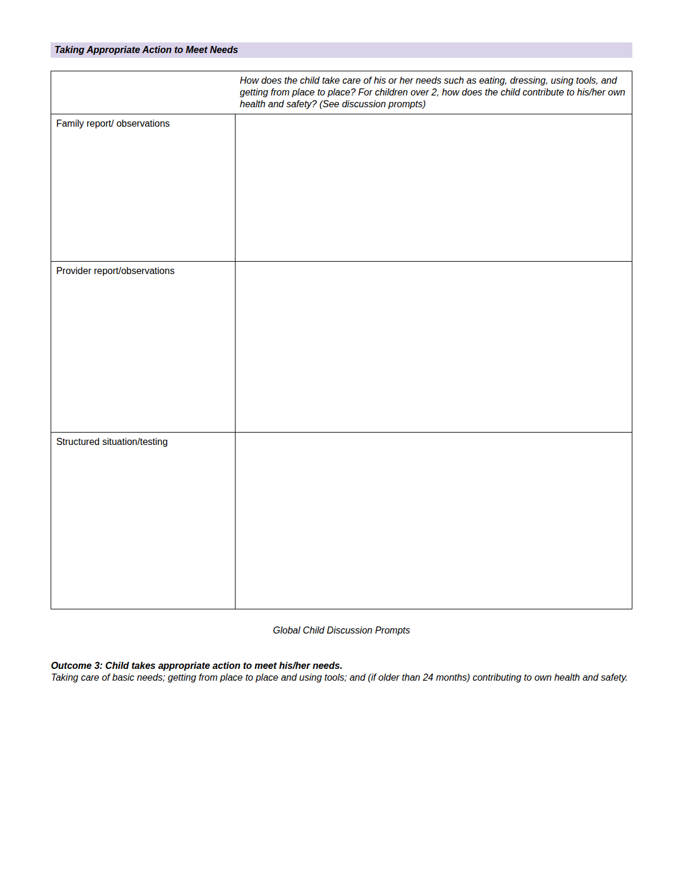Taking Appropriate Action to Meet Needs
| | How does the child take care of his or her needs such as eating, dressing, using tools, and getting from place to place? For children over 2, how does the child contribute to his/her own health and safety? (See discussion prompts) |
| Family report/ observations | |
| Provider report/observations | |
| Structured situation/testing | |
Global Child Discussion Prompts
Outcome 3: Child takes appropriate action to meet his/her needs.
Taking care of basic needs; getting from place to place and using tools; and (if older than 24 months) contributing to own health and safety.